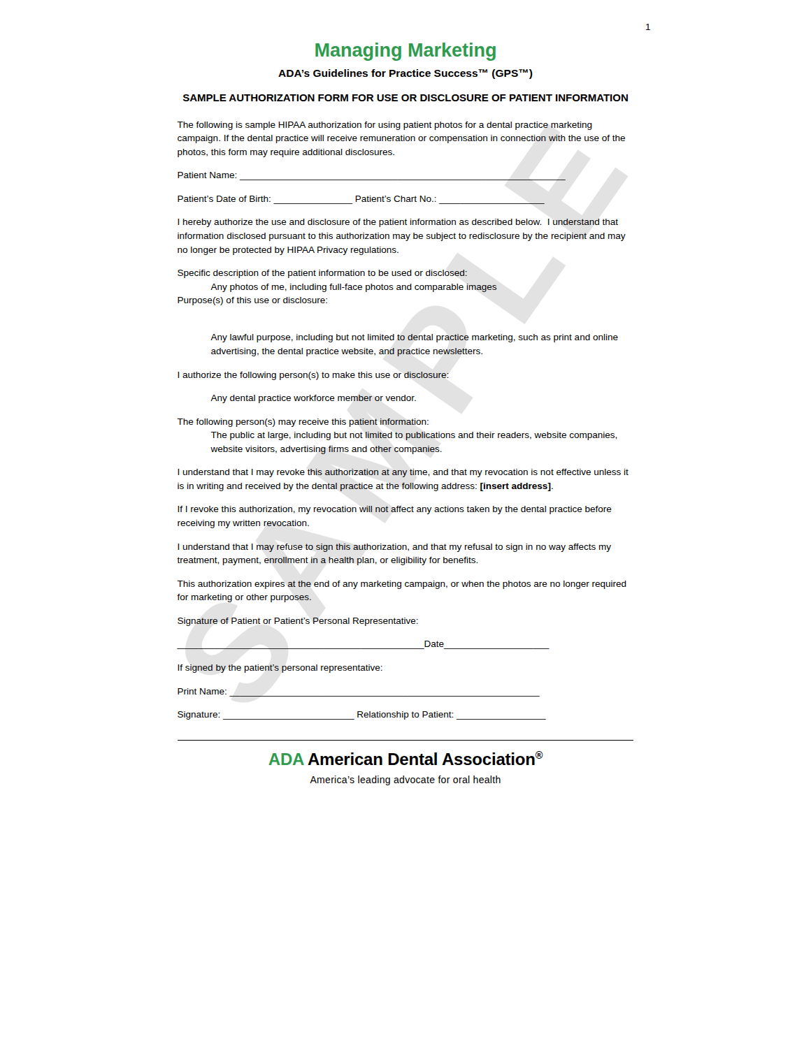1
SAMPLE
Managing Marketing
ADA’s Guidelines for Practice Success™ (GPS™)
SAMPLE AUTHORIZATION FORM FOR USE OR DISCLOSURE OF PATIENT INFORMATION
The following is sample HIPAA authorization for using patient photos for a dental practice marketing campaign. If the dental practice will receive remuneration or compensation in connection with the use of the photos, this form may require additional disclosures.
Patient Name: ______________________________________________________________
Patient’s Date of Birth: _______________ Patient’s Chart No.: ____________________
I hereby authorize the use and disclosure of the patient information as described below. I understand that information disclosed pursuant to this authorization may be subject to redisclosure by the recipient and may no longer be protected by HIPAA Privacy regulations.
Specific description of the patient information to be used or disclosed:
Any photos of me, including full-face photos and comparable images
Purpose(s) of this use or disclosure:
Any lawful purpose, including but not limited to dental practice marketing, such as print and online advertising, the dental practice website, and practice newsletters.
I authorize the following person(s) to make this use or disclosure:
Any dental practice workforce member or vendor.
The following person(s) may receive this patient information:
The public at large, including but not limited to publications and their readers, website companies, website visitors, advertising firms and other companies.
I understand that I may revoke this authorization at any time, and that my revocation is not effective unless it is in writing and received by the dental practice at the following address: [insert address].
If I revoke this authorization, my revocation will not affect any actions taken by the dental practice before receiving my written revocation.
I understand that I may refuse to sign this authorization, and that my refusal to sign in no way affects my treatment, payment, enrollment in a health plan, or eligibility for benefits.
This authorization expires at the end of any marketing campaign, or when the photos are no longer required for marketing or other purposes.
Signature of Patient or Patient’s Personal Representative:
_______________________________________________Date____________________
If signed by the patient’s personal representative:
Print Name: ___________________________________________________________
Signature: _________________________ Relationship to Patient: _________________
ADA American Dental Association®
America’s leading advocate for oral health